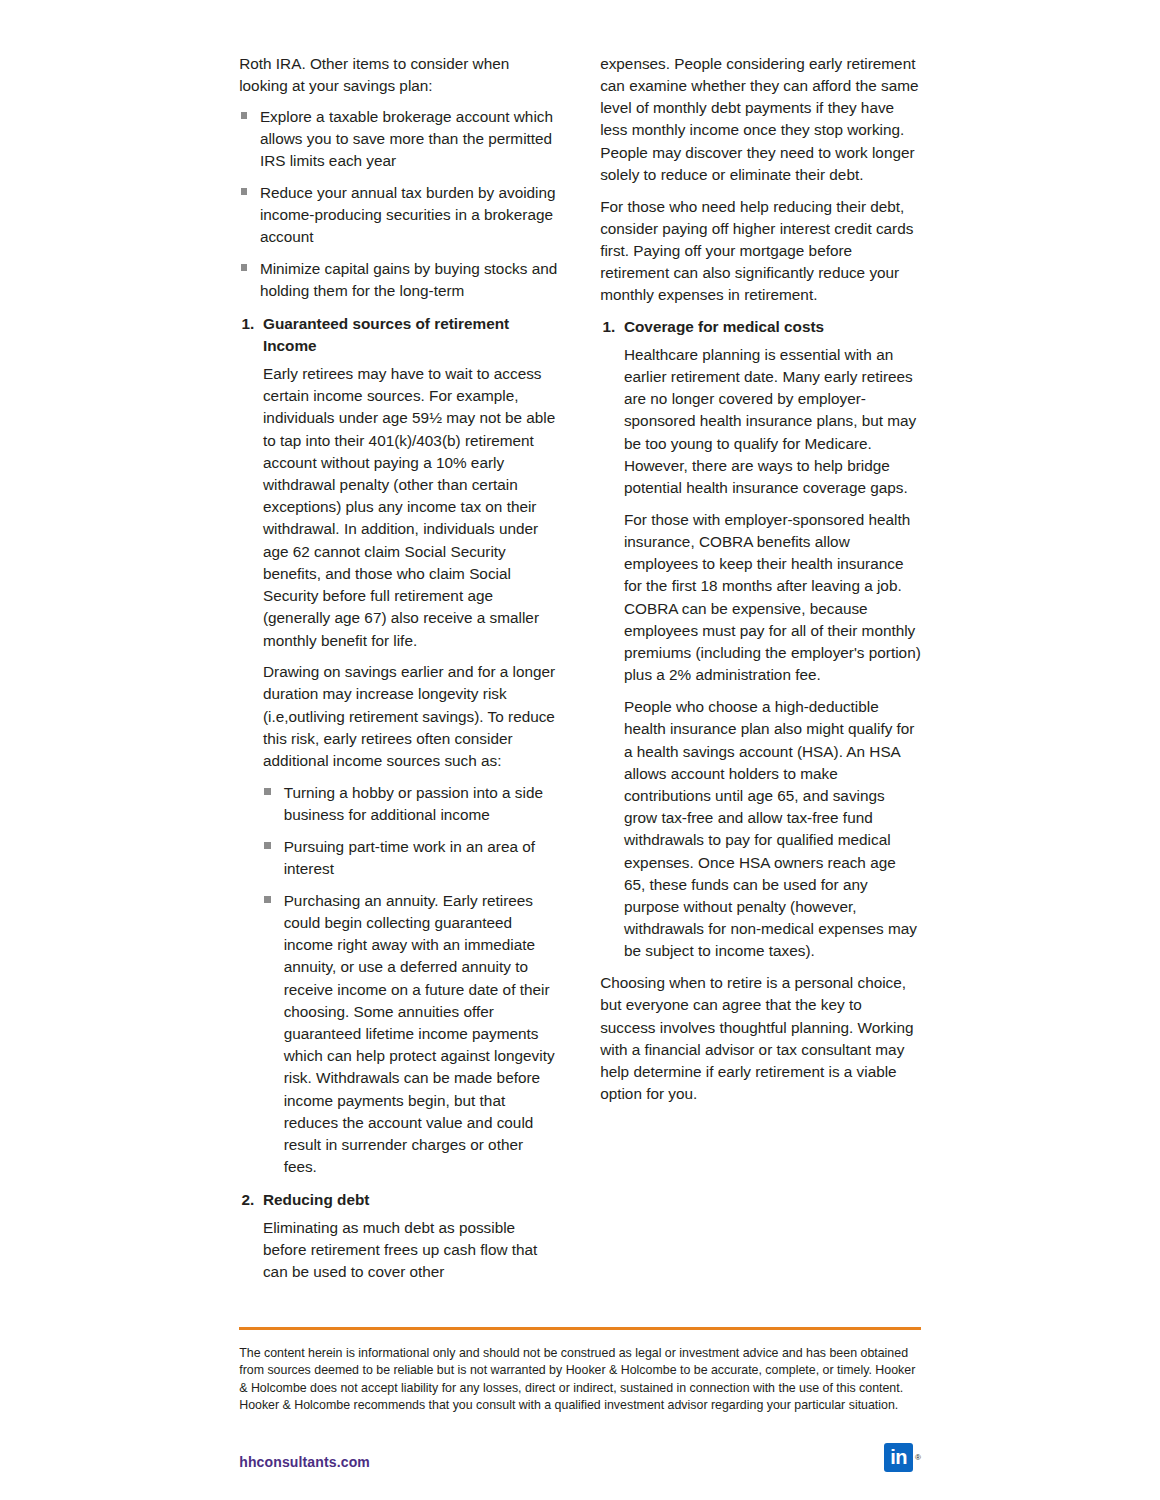Roth IRA. Other items to consider when looking at your savings plan:
Explore a taxable brokerage account which allows you to save more than the permitted IRS limits each year
Reduce your annual tax burden by avoiding income-producing securities in a brokerage account
Minimize capital gains by buying stocks and holding them for the long-term
Guaranteed sources of retirement Income
Early retirees may have to wait to access certain income sources. For example, individuals under age 59½ may not be able to tap into their 401(k)/403(b) retirement account without paying a 10% early withdrawal penalty (other than certain exceptions) plus any income tax on their withdrawal. In addition, individuals under age 62 cannot claim Social Security benefits, and those who claim Social Security before full retirement age (generally age 67) also receive a smaller monthly benefit for life.
Drawing on savings earlier and for a longer duration may increase longevity risk (i.e,outliving retirement savings). To reduce this risk, early retirees often consider additional income sources such as:
Turning a hobby or passion into a side business for additional income
Pursuing part-time work in an area of interest
Purchasing an annuity. Early retirees could begin collecting guaranteed income right away with an immediate annuity, or use a deferred annuity to receive income on a future date of their choosing. Some annuities offer guaranteed lifetime income payments which can help protect against longevity risk. Withdrawals can be made before income payments begin, but that reduces the account value and could result in surrender charges or other fees.
Reducing debt
Eliminating as much debt as possible before retirement frees up cash flow that can be used to cover other
expenses. People considering early retirement can examine whether they can afford the same level of monthly debt payments if they have less monthly income once they stop working. People may discover they need to work longer solely to reduce or eliminate their debt.
For those who need help reducing their debt, consider paying off higher interest credit cards first. Paying off your mortgage before retirement can also significantly reduce your monthly expenses in retirement.
Coverage for medical costs
Healthcare planning is essential with an earlier retirement date. Many early retirees are no longer covered by employer-sponsored health insurance plans, but may be too young to qualify for Medicare. However, there are ways to help bridge potential health insurance coverage gaps.
For those with employer-sponsored health insurance, COBRA benefits allow employees to keep their health insurance for the first 18 months after leaving a job. COBRA can be expensive, because employees must pay for all of their monthly premiums (including the employer's portion) plus a 2% administration fee.
People who choose a high-deductible health insurance plan also might qualify for a health savings account (HSA). An HSA allows account holders to make contributions until age 65, and savings grow tax-free and allow tax-free fund withdrawals to pay for qualified medical expenses. Once HSA owners reach age 65, these funds can be used for any purpose without penalty (however, withdrawals for non-medical expenses may be subject to income taxes).
Choosing when to retire is a personal choice, but everyone can agree that the key to success involves thoughtful planning. Working with a financial advisor or tax consultant may help determine if early retirement is a viable option for you.
The content herein is informational only and should not be construed as legal or investment advice and has been obtained from sources deemed to be reliable but is not warranted by Hooker & Holcombe to be accurate, complete, or timely. Hooker & Holcombe does not accept liability for any losses, direct or indirect, sustained in connection with the use of this content. Hooker & Holcombe recommends that you consult with a qualified investment advisor regarding your particular situation.
hhconsultants.com in®